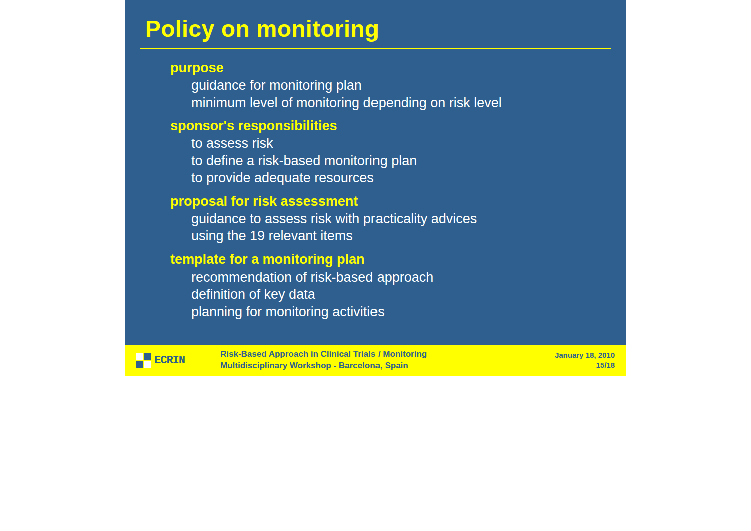Policy on monitoring
purpose
guidance for monitoring plan
minimum level of monitoring depending on risk level
sponsor's responsibilities
to assess risk
to define a risk-based monitoring plan
to provide adequate resources
proposal for risk assessment
guidance to assess risk with practicality advices
using the 19 relevant items
template for a monitoring plan
recommendation of risk-based approach
definition of key data
planning for monitoring activities
ECRIN
Risk-Based Approach in Clinical Trials / Monitoring
Multidisciplinary Workshop - Barcelona, Spain
January 18, 2010
15/18